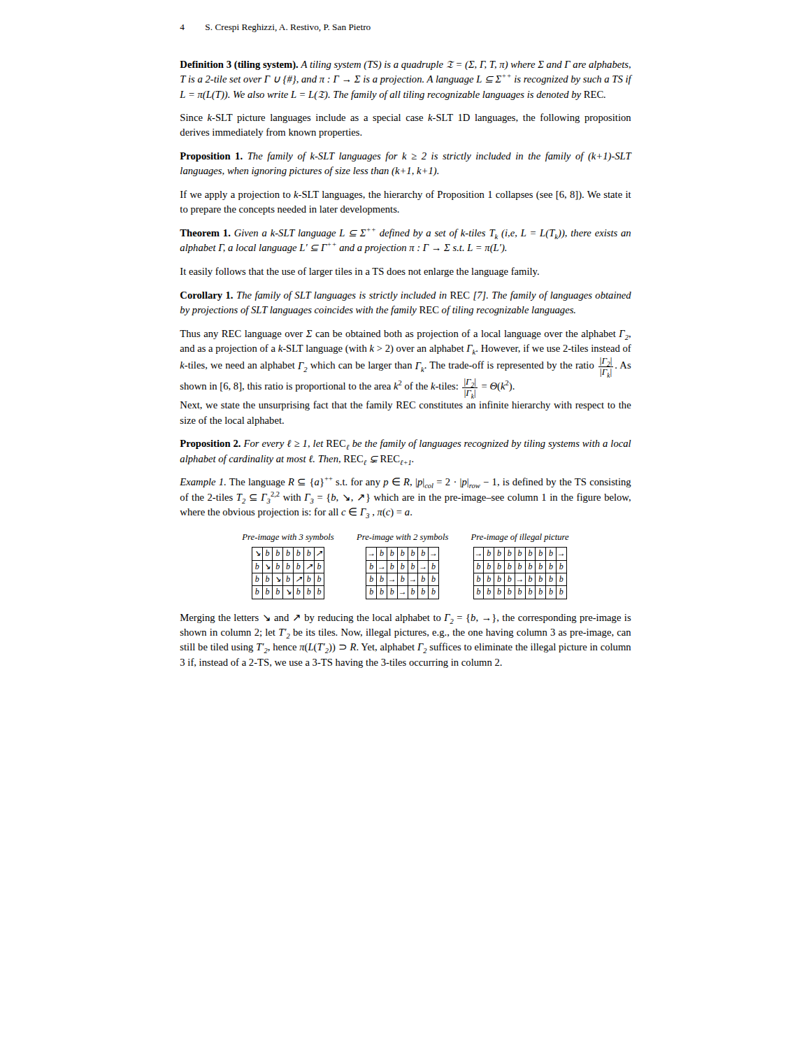4 S. Crespi Reghizzi, A. Restivo, P. San Pietro
Definition 3 (tiling system). A tiling system (TS) is a quadruple 𝔗 = (Σ, Γ, T, π) where Σ and Γ are alphabets, T is a 2-tile set over Γ ∪ {#}, and π : Γ → Σ is a projection. A language L ⊆ Σ++ is recognized by such a TS if L = π(L(T)). We also write L = L(𝔗). The family of all tiling recognizable languages is denoted by REC.
Since k-SLT picture languages include as a special case k-SLT 1D languages, the following proposition derives immediately from known properties.
Proposition 1. The family of k-SLT languages for k ≥ 2 is strictly included in the family of (k+1)-SLT languages, when ignoring pictures of size less than (k+1, k+1).
If we apply a projection to k-SLT languages, the hierarchy of Proposition 1 collapses (see [6, 8]). We state it to prepare the concepts needed in later developments.
Theorem 1. Given a k-SLT language L ⊆ Σ++ defined by a set of k-tiles Tk (i,e, L = L(Tk)), there exists an alphabet Γ, a local language L′ ⊆ Γ++ and a projection π : Γ → Σ s.t. L = π(L′).
It easily follows that the use of larger tiles in a TS does not enlarge the language family.
Corollary 1. The family of SLT languages is strictly included in REC [7]. The family of languages obtained by projections of SLT languages coincides with the family REC of tiling recognizable languages.
Thus any REC language over Σ can be obtained both as projection of a local language over the alphabet Γ2, and as a projection of a k-SLT language (with k > 2) over an alphabet Γk. However, if we use 2-tiles instead of k-tiles, we need an alphabet Γ2 which can be larger than Γk. The trade-off is represented by the ratio |Γ2||Γk|. As shown in [6, 8], this ratio is proportional to the area k2 of the k-tiles: |Γ2||Γk| = Θ(k2).
Next, we state the unsurprising fact that the family REC constitutes an infinite hierarchy with respect to the size of the local alphabet.
Proposition 2. For every ℓ ≥ 1, let RECℓ be the family of languages recognized by tiling systems with a local alphabet of cardinality at most ℓ. Then, RECℓ ⊊ RECℓ+1.
Example 1. The language R ⊆ {a}++ s.t. for any p ∈ R, |p|col = 2 · |p|row − 1, is defined by the TS consisting of the 2-tiles T2 ⊆ Γ32,2 with Γ3 = {b, ↘, ↗} which are in the pre-image–see column 1 in the figure below, where the obvious projection is: for all c ∈ Γ3 , π(c) = a.
Pre-image with 3 symbols
| ↘ | b | b | b | b | b | ↗ |
| b | ↘ | b | b | b | ↗ | b |
| b | b | ↘ | b | ↗ | b | b |
| b | b | b | ↘ | b | b | b |
Pre-image with 2 symbols
| → | b | b | b | b | b | → |
| b | → | b | b | b | → | b |
| b | b | → | b | → | b | b |
| b | b | b | → | b | b | b |
Pre-image of illegal picture
| → | b | b | b | b | b | b | b | → |
| b | b | b | b | b | b | b | b | b |
| b | b | b | b | → | b | b | b | b |
| b | b | b | b | b | b | b | b | b |
Merging the letters ↘ and ↗ by reducing the local alphabet to Γ2 = {b, →}, the corresponding pre-image is shown in column 2; let T′2 be its tiles. Now, illegal pictures, e.g., the one having column 3 as pre-image, can still be tiled using T′2, hence π(L(T′2)) ⊃ R. Yet, alphabet Γ2 suffices to eliminate the illegal picture in column 3 if, instead of a 2-TS, we use a 3-TS having the 3-tiles occurring in column 2.